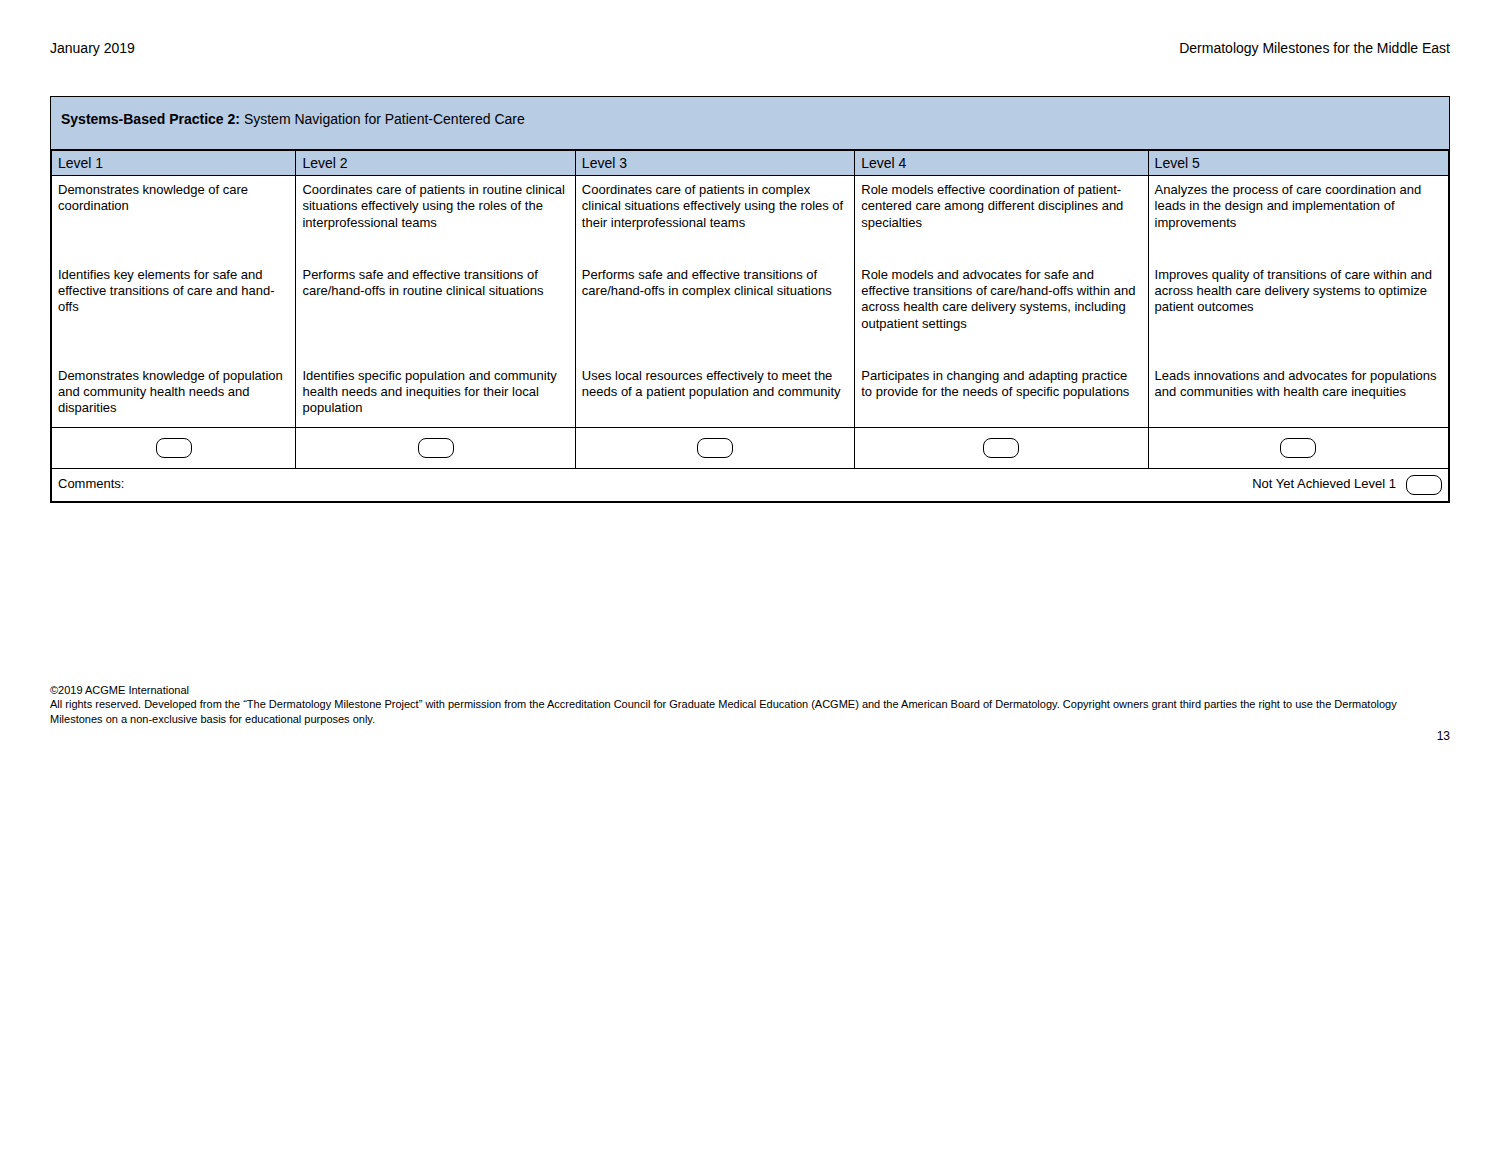January 2019
Dermatology Milestones for the Middle East
Systems-Based Practice 2: System Navigation for Patient-Centered Care
| Level 1 | Level 2 | Level 3 | Level 4 | Level 5 |
| --- | --- | --- | --- | --- |
| Demonstrates knowledge of care coordination | Coordinates care of patients in routine clinical situations effectively using the roles of the interprofessional teams | Coordinates care of patients in complex clinical situations effectively using the roles of their interprofessional teams | Role models effective coordination of patient-centered care among different disciplines and specialties | Analyzes the process of care coordination and leads in the design and implementation of improvements |
| Identifies key elements for safe and effective transitions of care and hand-offs | Performs safe and effective transitions of care/hand-offs in routine clinical situations | Performs safe and effective transitions of care/hand-offs in complex clinical situations | Role models and advocates for safe and effective transitions of care/hand-offs within and across health care delivery systems, including outpatient settings | Improves quality of transitions of care within and across health care delivery systems to optimize patient outcomes |
| Demonstrates knowledge of population and community health needs and disparities | Identifies specific population and community health needs and inequities for their local population | Uses local resources effectively to meet the needs of a patient population and community | Participates in changing and adapting practice to provide for the needs of specific populations | Leads innovations and advocates for populations and communities with health care inequities |
| Comments: Not Yet Achieved Level 1 |
©2019 ACGME International
All rights reserved. Developed from the “The Dermatology Milestone Project” with permission from the Accreditation Council for Graduate Medical Education (ACGME) and the American Board of Dermatology. Copyright owners grant third parties the right to use the Dermatology Milestones on a non-exclusive basis for educational purposes only.
13